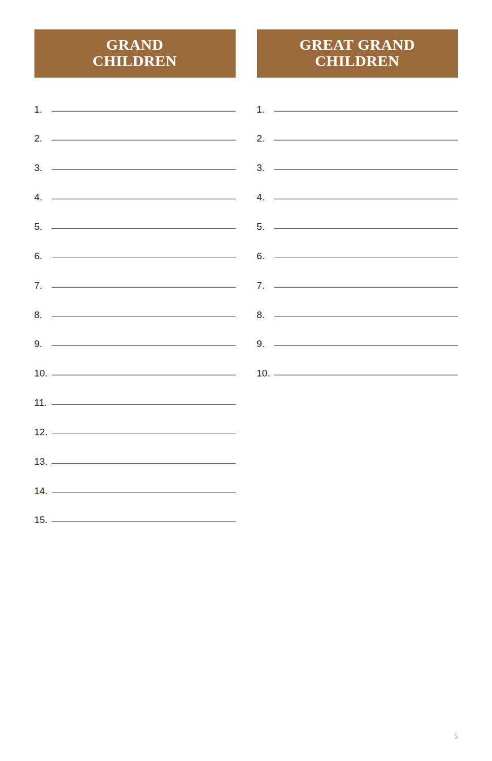Grand
children
Great Grand
Children
5